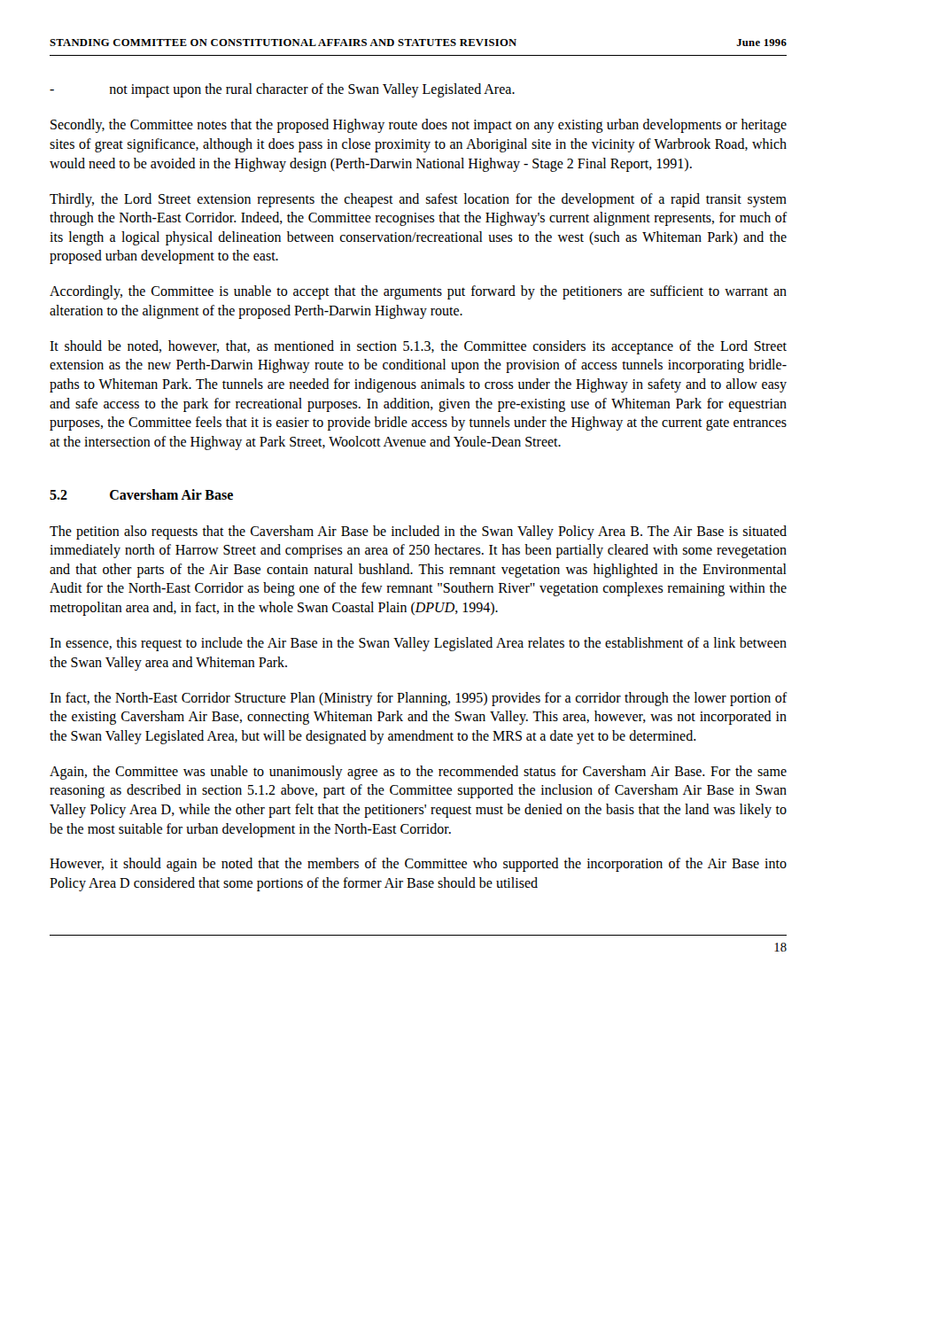Standing Committee on Constitutional Affairs and Statutes Revision June 1996
not impact upon the rural character of the Swan Valley Legislated Area.
Secondly, the Committee notes that the proposed Highway route does not impact on any existing urban developments or heritage sites of great significance, although it does pass in close proximity to an Aboriginal site in the vicinity of Warbrook Road, which would need to be avoided in the Highway design (Perth-Darwin National Highway - Stage 2 Final Report, 1991).
Thirdly, the Lord Street extension represents the cheapest and safest location for the development of a rapid transit system through the North-East Corridor. Indeed, the Committee recognises that the Highway's current alignment represents, for much of its length a logical physical delineation between conservation/recreational uses to the west (such as Whiteman Park) and the proposed urban development to the east.
Accordingly, the Committee is unable to accept that the arguments put forward by the petitioners are sufficient to warrant an alteration to the alignment of the proposed Perth-Darwin Highway route.
It should be noted, however, that, as mentioned in section 5.1.3, the Committee considers its acceptance of the Lord Street extension as the new Perth-Darwin Highway route to be conditional upon the provision of access tunnels incorporating bridle-paths to Whiteman Park. The tunnels are needed for indigenous animals to cross under the Highway in safety and to allow easy and safe access to the park for recreational purposes. In addition, given the pre-existing use of Whiteman Park for equestrian purposes, the Committee feels that it is easier to provide bridle access by tunnels under the Highway at the current gate entrances at the intersection of the Highway at Park Street, Woolcott Avenue and Youle-Dean Street.
5.2 Caversham Air Base
The petition also requests that the Caversham Air Base be included in the Swan Valley Policy Area B. The Air Base is situated immediately north of Harrow Street and comprises an area of 250 hectares. It has been partially cleared with some revegetation and that other parts of the Air Base contain natural bushland. This remnant vegetation was highlighted in the Environmental Audit for the North-East Corridor as being one of the few remnant "Southern River" vegetation complexes remaining within the metropolitan area and, in fact, in the whole Swan Coastal Plain (DPUD, 1994).
In essence, this request to include the Air Base in the Swan Valley Legislated Area relates to the establishment of a link between the Swan Valley area and Whiteman Park.
In fact, the North-East Corridor Structure Plan (Ministry for Planning, 1995) provides for a corridor through the lower portion of the existing Caversham Air Base, connecting Whiteman Park and the Swan Valley. This area, however, was not incorporated in the Swan Valley Legislated Area, but will be designated by amendment to the MRS at a date yet to be determined.
Again, the Committee was unable to unanimously agree as to the recommended status for Caversham Air Base. For the same reasoning as described in section 5.1.2 above, part of the Committee supported the inclusion of Caversham Air Base in Swan Valley Policy Area D, while the other part felt that the petitioners' request must be denied on the basis that the land was likely to be the most suitable for urban development in the North-East Corridor.
However, it should again be noted that the members of the Committee who supported the incorporation of the Air Base into Policy Area D considered that some portions of the former Air Base should be utilised
18